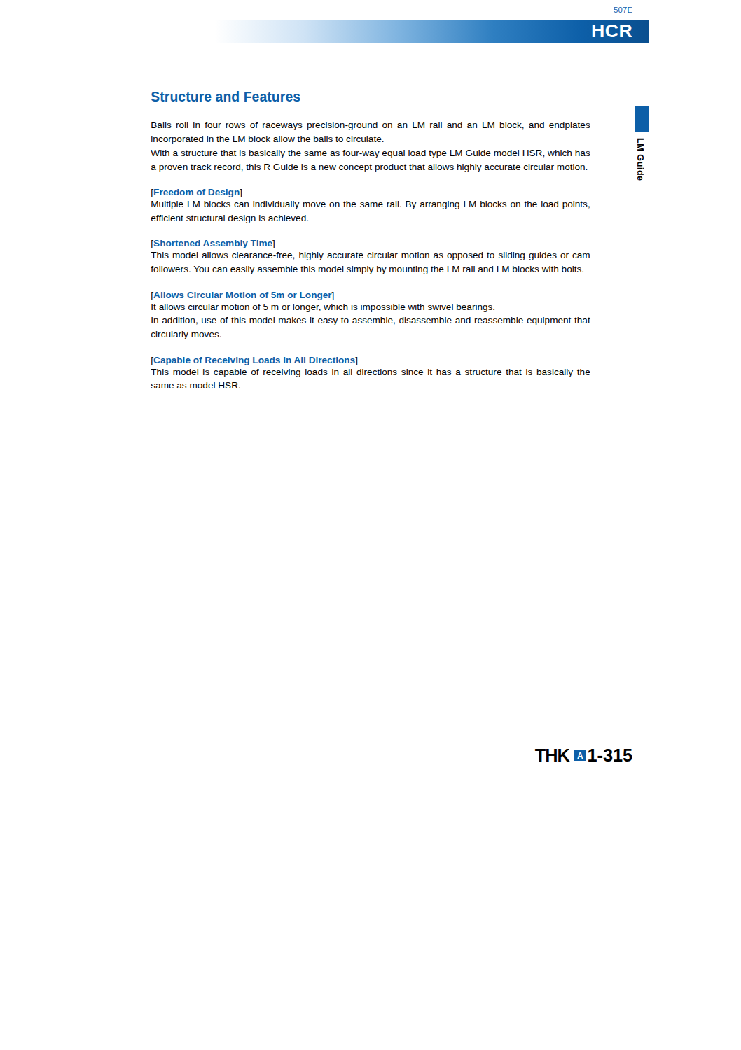507E
HCR
LM Guide
Structure and Features
Balls roll in four rows of raceways precision-ground on an LM rail and an LM block, and endplates incorporated in the LM block allow the balls to circulate.
With a structure that is basically the same as four-way equal load type LM Guide model HSR, which has a proven track record, this R Guide is a new concept product that allows highly accurate circular motion.
[Freedom of Design]
Multiple LM blocks can individually move on the same rail. By arranging LM blocks on the load points, efficient structural design is achieved.
[Shortened Assembly Time]
This model allows clearance-free, highly accurate circular motion as opposed to sliding guides or cam followers. You can easily assemble this model simply by mounting the LM rail and LM blocks with bolts.
[Allows Circular Motion of 5m or Longer]
It allows circular motion of 5 m or longer, which is impossible with swivel bearings.
In addition, use of this model makes it easy to assemble, disassemble and reassemble equipment that circularly moves.
[Capable of Receiving Loads in All Directions]
This model is capable of receiving loads in all directions since it has a structure that is basically the same as model HSR.
THK A 1-315